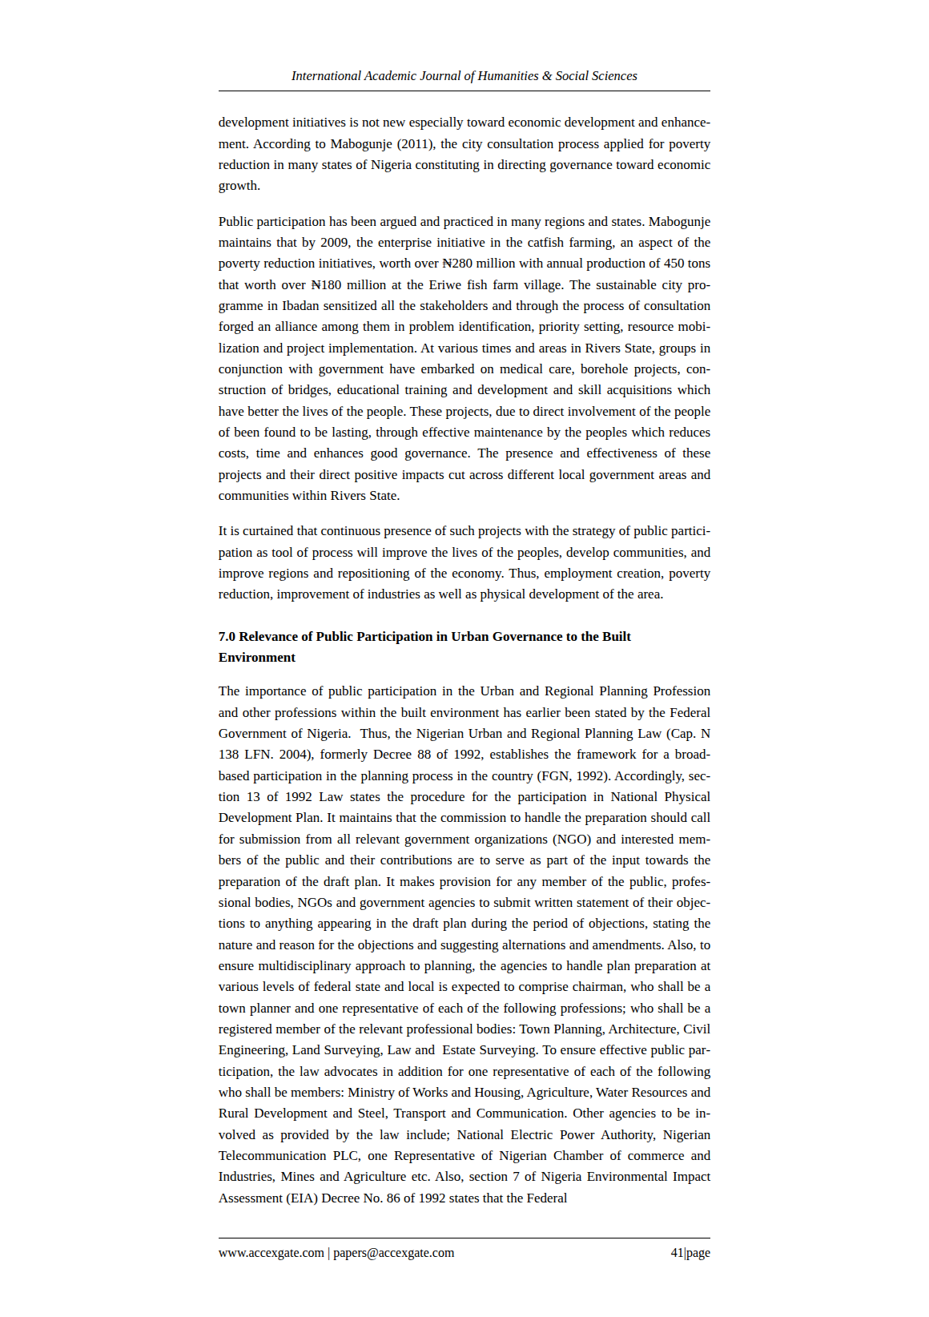International Academic Journal of Humanities & Social Sciences
development initiatives is not new especially toward economic development and enhancement. According to Mabogunje (2011), the city consultation process applied for poverty reduction in many states of Nigeria constituting in directing governance toward economic growth.
Public participation has been argued and practiced in many regions and states. Mabogunje maintains that by 2009, the enterprise initiative in the catfish farming, an aspect of the poverty reduction initiatives, worth over ₦280 million with annual production of 450 tons that worth over ₦180 million at the Eriwe fish farm village. The sustainable city programme in Ibadan sensitized all the stakeholders and through the process of consultation forged an alliance among them in problem identification, priority setting, resource mobilization and project implementation. At various times and areas in Rivers State, groups in conjunction with government have embarked on medical care, borehole projects, construction of bridges, educational training and development and skill acquisitions which have better the lives of the people. These projects, due to direct involvement of the people of been found to be lasting, through effective maintenance by the peoples which reduces costs, time and enhances good governance. The presence and effectiveness of these projects and their direct positive impacts cut across different local government areas and communities within Rivers State.
It is curtained that continuous presence of such projects with the strategy of public participation as tool of process will improve the lives of the peoples, develop communities, and improve regions and repositioning of the economy. Thus, employment creation, poverty reduction, improvement of industries as well as physical development of the area.
7.0 Relevance of Public Participation in Urban Governance to the Built Environment
The importance of public participation in the Urban and Regional Planning Profession and other professions within the built environment has earlier been stated by the Federal Government of Nigeria. Thus, the Nigerian Urban and Regional Planning Law (Cap. N 138 LFN. 2004), formerly Decree 88 of 1992, establishes the framework for a broad-based participation in the planning process in the country (FGN, 1992). Accordingly, section 13 of 1992 Law states the procedure for the participation in National Physical Development Plan. It maintains that the commission to handle the preparation should call for submission from all relevant government organizations (NGO) and interested members of the public and their contributions are to serve as part of the input towards the preparation of the draft plan. It makes provision for any member of the public, professional bodies, NGOs and government agencies to submit written statement of their objections to anything appearing in the draft plan during the period of objections, stating the nature and reason for the objections and suggesting alternations and amendments. Also, to ensure multidisciplinary approach to planning, the agencies to handle plan preparation at various levels of federal state and local is expected to comprise chairman, who shall be a town planner and one representative of each of the following professions; who shall be a registered member of the relevant professional bodies: Town Planning, Architecture, Civil Engineering, Land Surveying, Law and Estate Surveying. To ensure effective public participation, the law advocates in addition for one representative of each of the following who shall be members: Ministry of Works and Housing, Agriculture, Water Resources and Rural Development and Steel, Transport and Communication. Other agencies to be involved as provided by the law include; National Electric Power Authority, Nigerian Telecommunication PLC, one Representative of Nigerian Chamber of commerce and Industries, Mines and Agriculture etc. Also, section 7 of Nigeria Environmental Impact Assessment (EIA) Decree No. 86 of 1992 states that the Federal
www.accexgate.com | papers@accexgate.com
41|page